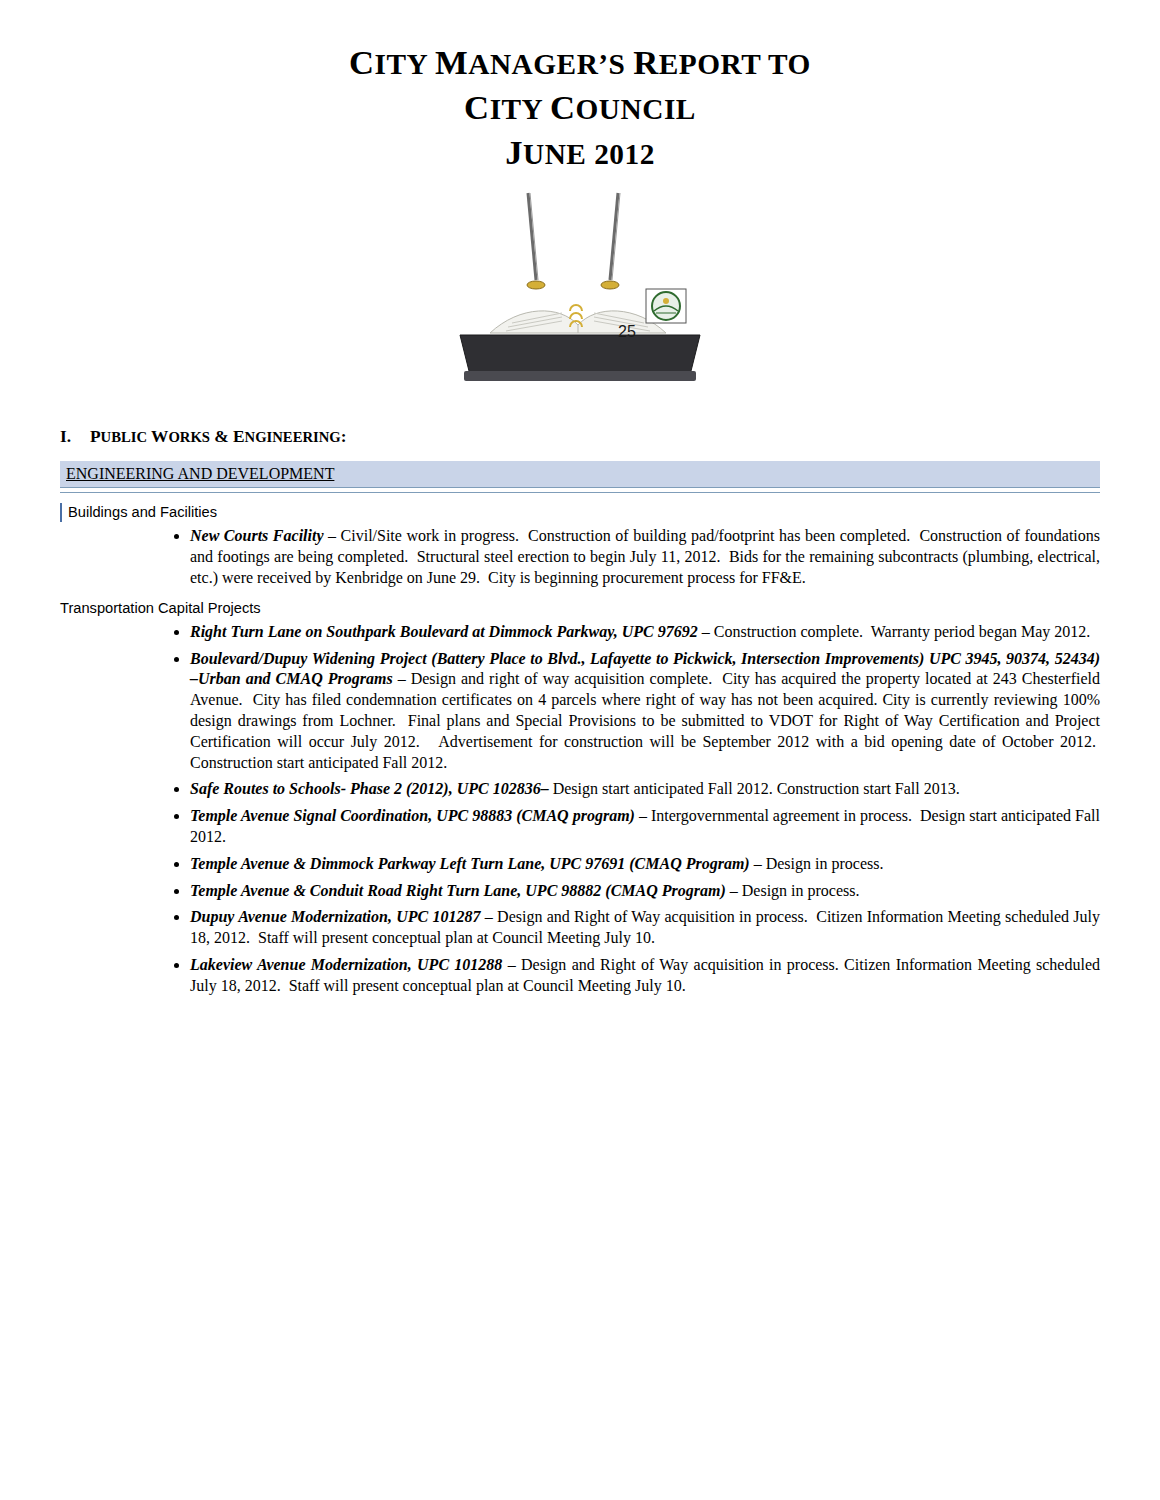CITY MANAGER’S REPORT TO
CITY COUNCIL
JUNE 2012
25
I. PUBLIC WORKS & ENGINEERING:
ENGINEERING AND DEVELOPMENT
Buildings and Facilities
New Courts Facility – Civil/Site work in progress. Construction of building pad/footprint has been completed. Construction of foundations and footings are being completed. Structural steel erection to begin July 11, 2012. Bids for the remaining subcontracts (plumbing, electrical, etc.) were received by Kenbridge on June 29. City is beginning procurement process for FF&E.
Transportation Capital Projects
Right Turn Lane on Southpark Boulevard at Dimmock Parkway, UPC 97692 – Construction complete. Warranty period began May 2012.
Boulevard/Dupuy Widening Project (Battery Place to Blvd., Lafayette to Pickwick, Intersection Improvements) UPC 3945, 90374, 52434) –Urban and CMAQ Programs – Design and right of way acquisition complete. City has acquired the property located at 243 Chesterfield Avenue. City has filed condemnation certificates on 4 parcels where right of way has not been acquired. City is currently reviewing 100% design drawings from Lochner. Final plans and Special Provisions to be submitted to VDOT for Right of Way Certification and Project Certification will occur July 2012. Advertisement for construction will be September 2012 with a bid opening date of October 2012. Construction start anticipated Fall 2012.
Safe Routes to Schools- Phase 2 (2012), UPC 102836– Design start anticipated Fall 2012. Construction start Fall 2013.
Temple Avenue Signal Coordination, UPC 98883 (CMAQ program) – Intergovernmental agreement in process. Design start anticipated Fall 2012.
Temple Avenue & Dimmock Parkway Left Turn Lane, UPC 97691 (CMAQ Program) – Design in process.
Temple Avenue & Conduit Road Right Turn Lane, UPC 98882 (CMAQ Program) – Design in process.
Dupuy Avenue Modernization, UPC 101287 – Design and Right of Way acquisition in process. Citizen Information Meeting scheduled July 18, 2012. Staff will present conceptual plan at Council Meeting July 10.
Lakeview Avenue Modernization, UPC 101288 – Design and Right of Way acquisition in process. Citizen Information Meeting scheduled July 18, 2012. Staff will present conceptual plan at Council Meeting July 10.